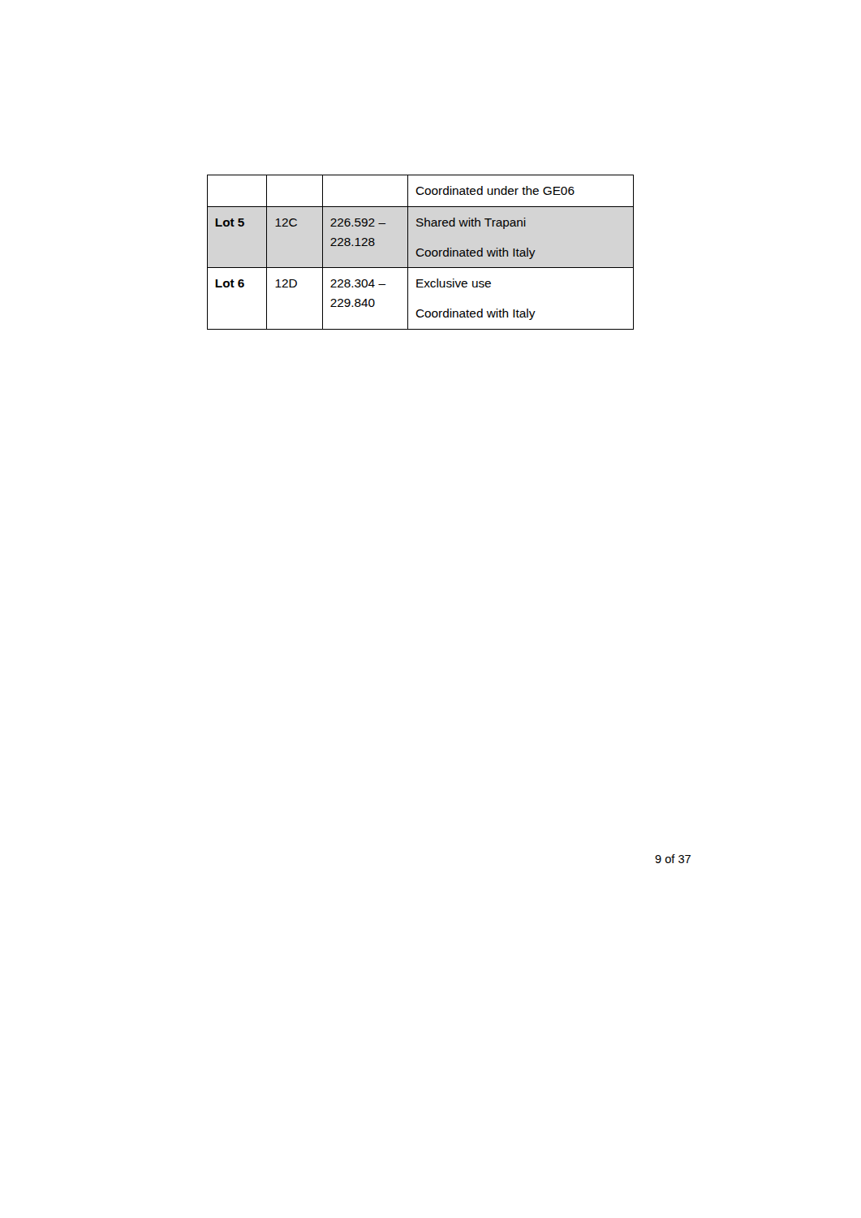| | | | Coordinated under the GE06 |
| Lot 5 | 12C | 226.592 – 228.128 | Shared with Trapani Coordinated with Italy |
| Lot 6 | 12D | 228.304 – 229.840 | Exclusive use Coordinated with Italy |
9 of 37